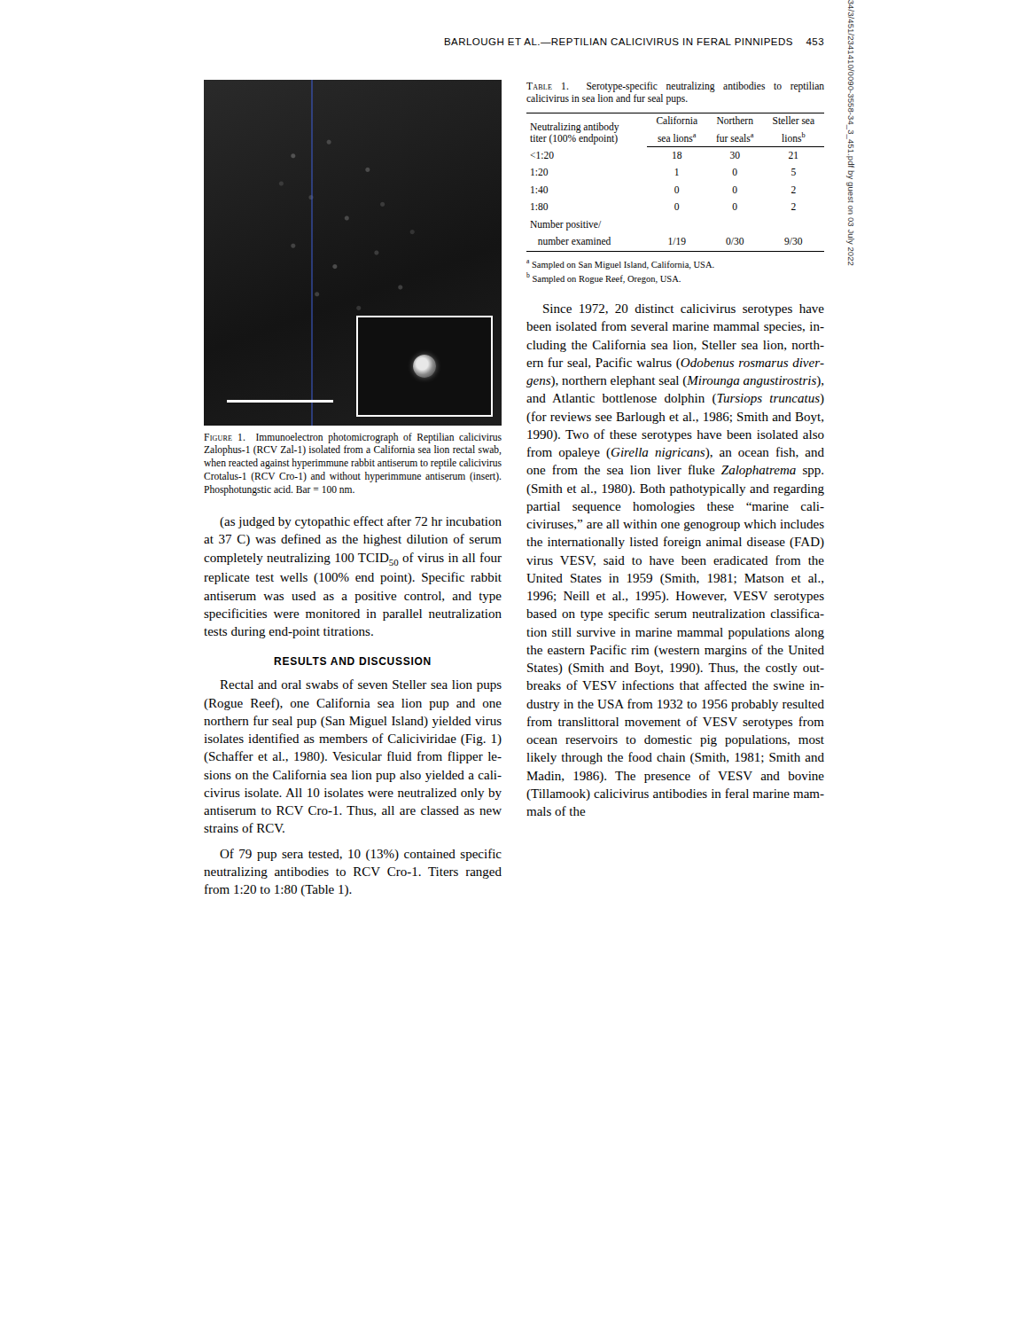BARLOUGH ET AL.—REPTILIAN CALICIVIRUS IN FERAL PINNIPEDS 453
Downloaded from http://meridian.allenpress.com/jwd/article-pdf/34/3/451/2341410/0090-3558-34_3_451.pdf by guest on 03 July 2022
Figure 1. Immunoelectron photomicrograph of Reptilian calicivirus Zalophus-1 (RCV Zal-1) isolated from a California sea lion rectal swab, when reacted against hyperimmune rabbit antiserum to reptile calicivirus Crotalus-1 (RCV Cro-1) and without hyperimmune antiserum (insert). Phosphotungstic acid. Bar = 100 nm.
(as judged by cytopathic effect after 72 hr incubation at 37 C) was defined as the highest dilution of serum completely neutralizing 100 TCID50 of virus in all four replicate test wells (100% end point). Specific rabbit antiserum was used as a positive control, and type specificities were monitored in parallel neutralization tests during end-point titrations.
RESULTS AND DISCUSSION
Rectal and oral swabs of seven Steller sea lion pups (Rogue Reef), one California sea lion pup and one northern fur seal pup (San Miguel Island) yielded virus isolates identified as members of Caliciviridae (Fig. 1) (Schaffer et al., 1980). Vesicular fluid from flipper lesions on the California sea lion pup also yielded a calicivirus isolate. All 10 isolates were neutralized only by antiserum to RCV Cro-1. Thus, all are classed as new strains of RCV.
Of 79 pup sera tested, 10 (13%) contained specific neutralizing antibodies to RCV Cro-1. Titers ranged from 1:20 to 1:80 (Table 1).
Table 1. Serotype-specific neutralizing antibodies to reptilian calicivirus in sea lion and fur seal pups.
| Neutralizing antibody titer (100% endpoint) | California | Northern | Steller sea |
| --- | --- | --- | --- |
| sea lions a | fur seals a | lions b |
| <1:20 | 18 | 30 | 21 |
| 1:20 | 1 | 0 | 5 |
| 1:40 | 0 | 0 | 2 |
| 1:80 | 0 | 0 | 2 |
| Number positive/ | | | |
| number examined | 1/19 | 0/30 | 9/30 |
a Sampled on San Miguel Island, California, USA.
b Sampled on Rogue Reef, Oregon, USA.
Since 1972, 20 distinct calicivirus serotypes have been isolated from several marine mammal species, including the California sea lion, Steller sea lion, northern fur seal, Pacific walrus (Odobenus rosmarus divergens), northern elephant seal (Mirounga angustirostris), and Atlantic bottlenose dolphin (Tursiops truncatus) (for reviews see Barlough et al., 1986; Smith and Boyt, 1990). Two of these serotypes have been isolated also from opaleye (Girella nigricans), an ocean fish, and one from the sea lion liver fluke Zalophatrema spp. (Smith et al., 1980). Both pathotypically and regarding partial sequence homologies these “marine caliciviruses,” are all within one genogroup which includes the internationally listed foreign animal disease (FAD) virus VESV, said to have been eradicated from the United States in 1959 (Smith, 1981; Matson et al., 1996; Neill et al., 1995). However, VESV serotypes based on type specific serum neutralization classification still survive in marine mammal populations along the eastern Pacific rim (western margins of the United States) (Smith and Boyt, 1990). Thus, the costly outbreaks of VESV infections that affected the swine industry in the USA from 1932 to 1956 probably resulted from translittoral movement of VESV serotypes from ocean reservoirs to domestic pig populations, most likely through the food chain (Smith, 1981; Smith and Madin, 1986). The presence of VESV and bovine (Tillamook) calicivirus antibodies in feral marine mammals of the